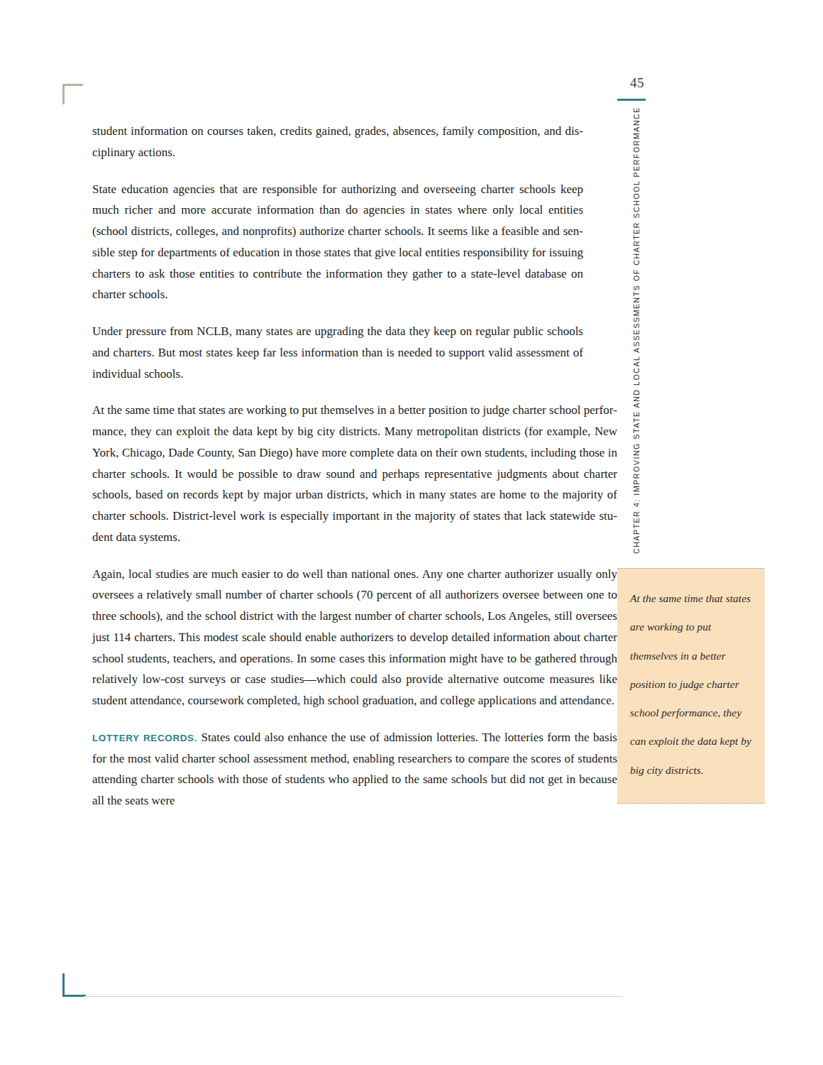45
Chapter 4: Improving State and Local Assessments of Charter School Performance
At the same time that states are working to put themselves in a better position to judge charter school performance, they can exploit the data kept by big city districts.
student information on courses taken, credits gained, grades, absences, family composition, and disciplinary actions.
State education agencies that are responsible for authorizing and overseeing charter schools keep much richer and more accurate information than do agencies in states where only local entities (school districts, colleges, and nonprofits) authorize charter schools. It seems like a feasible and sensible step for departments of education in those states that give local entities responsibility for issuing charters to ask those entities to contribute the information they gather to a state-level database on charter schools.
Under pressure from NCLB, many states are upgrading the data they keep on regular public schools and charters. But most states keep far less information than is needed to support valid assessment of individual schools.
At the same time that states are working to put themselves in a better position to judge charter school performance, they can exploit the data kept by big city districts. Many metropolitan districts (for example, New York, Chicago, Dade County, San Diego) have more complete data on their own students, including those in charter schools. It would be possible to draw sound and perhaps representative judgments about charter schools, based on records kept by major urban districts, which in many states are home to the majority of charter schools. District-level work is especially important in the majority of states that lack statewide student data systems.
Again, local studies are much easier to do well than national ones. Any one charter authorizer usually only oversees a relatively small number of charter schools (70 percent of all authorizers oversee between one to three schools), and the school district with the largest number of charter schools, Los Angeles, still oversees just 114 charters. This modest scale should enable authorizers to develop detailed information about charter school students, teachers, and operations. In some cases this information might have to be gathered through relatively low-cost surveys or case studies—which could also provide alternative outcome measures like student attendance, coursework completed, high school graduation, and college applications and attendance.
Lottery records. States could also enhance the use of admission lotteries. The lotteries form the basis for the most valid charter school assessment method, enabling researchers to compare the scores of students attending charter schools with those of students who applied to the same schools but did not get in because all the seats were